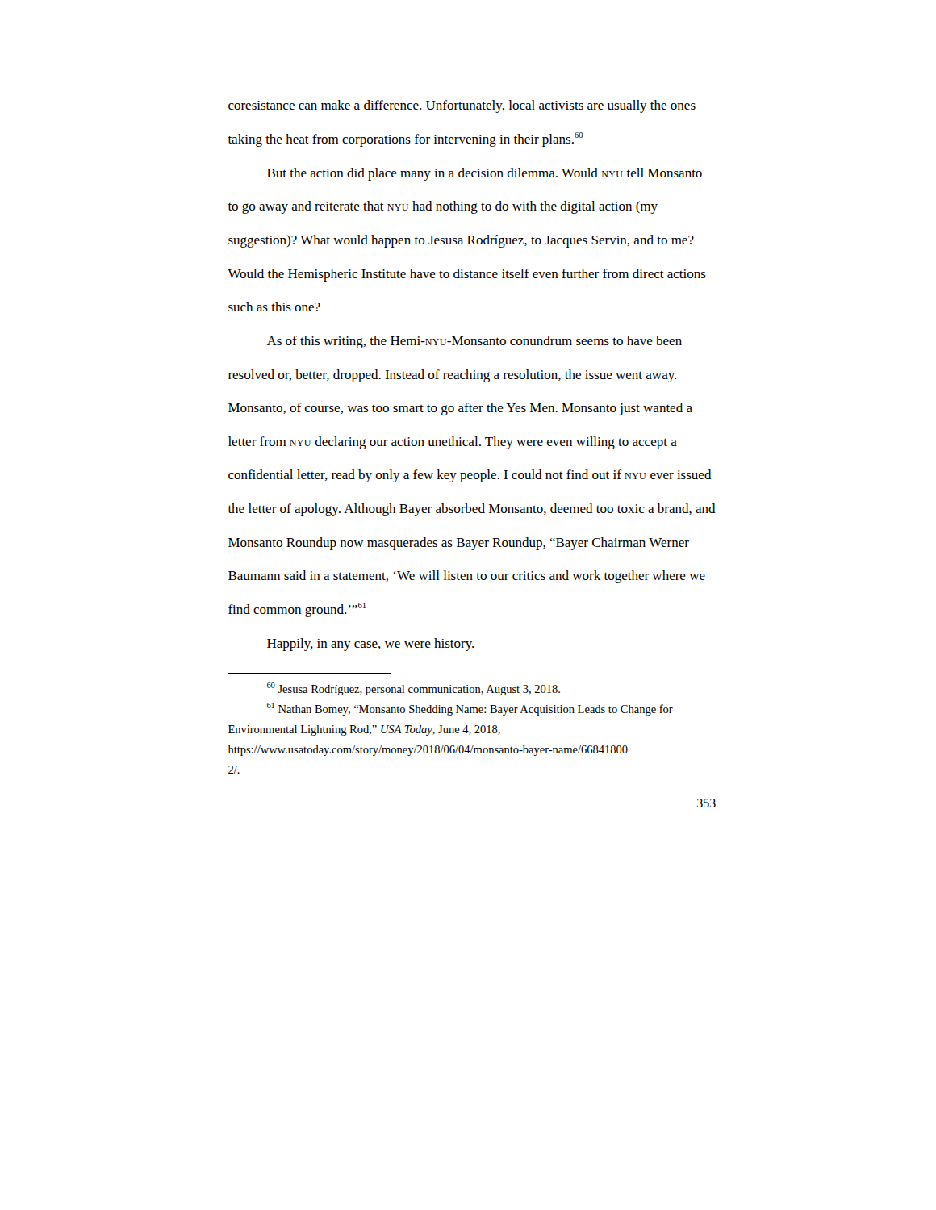coresistance can make a difference. Unfortunately, local activists are usually the ones taking the heat from corporations for intervening in their plans.60
But the action did place many in a decision dilemma. Would nyu tell Monsanto to go away and reiterate that nyu had nothing to do with the digital action (my suggestion)? What would happen to Jesusa Rodríguez, to Jacques Servin, and to me? Would the Hemispheric Institute have to distance itself even further from direct actions such as this one?
As of this writing, the Hemi-nyu-Monsanto conundrum seems to have been resolved or, better, dropped. Instead of reaching a resolution, the issue went away. Monsanto, of course, was too smart to go after the Yes Men. Monsanto just wanted a letter from nyu declaring our action unethical. They were even willing to accept a confidential letter, read by only a few key people. I could not find out if nyu ever issued the letter of apology. Although Bayer absorbed Monsanto, deemed too toxic a brand, and Monsanto Roundup now masquerades as Bayer Roundup, “Bayer Chairman Werner Baumann said in a statement, ‘We will listen to our critics and work together where we find common ground.’”61
Happily, in any case, we were history.
60 Jesusa Rodríguez, personal communication, August 3, 2018.
61 Nathan Bomey, “Monsanto Shedding Name: Bayer Acquisition Leads to Change for
Environmental Lightning Rod,” USA Today, June 4, 2018,
https://www.usatoday.com/story/money/2018/06/04/monsanto-bayer-name/66841800
2/.
353